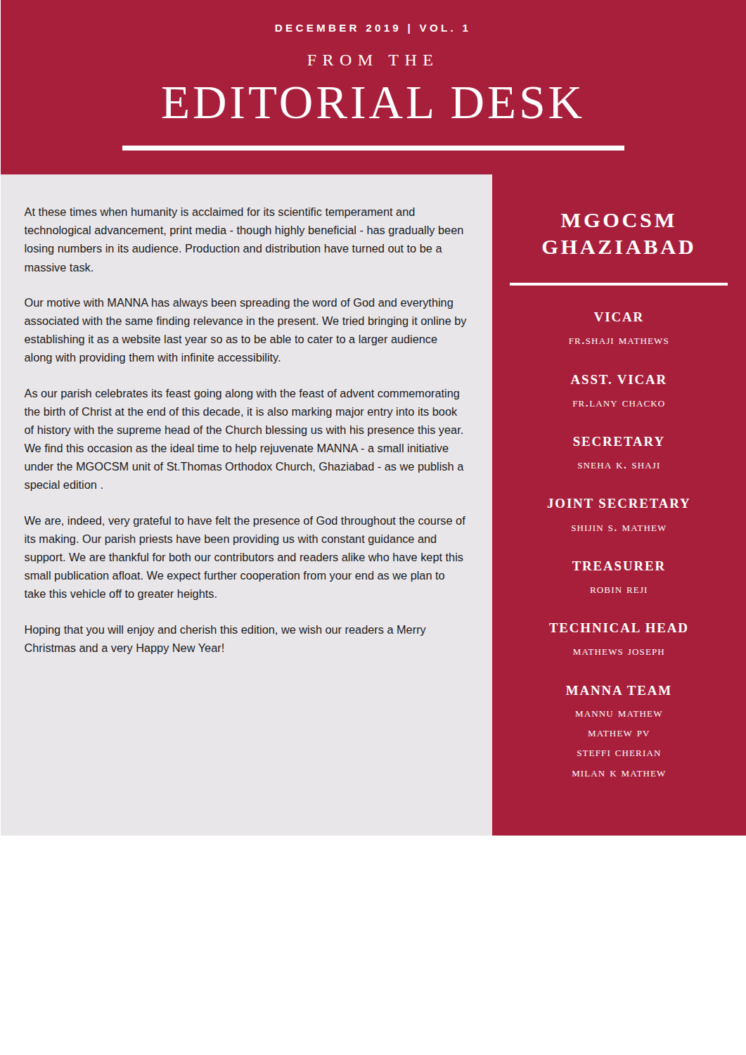December 2019 | Vol. 1
From the
Editorial Desk
At these times when humanity is acclaimed for its scientific temperament and technological advancement, print media - though highly beneficial - has gradually been losing numbers in its audience. Production and distribution have turned out to be a massive task.
Our motive with MANNA has always been spreading the word of God and everything associated with the same finding relevance in the present. We tried bringing it online by establishing it as a website last year so as to be able to cater to a larger audience along with providing them with infinite accessibility.
As our parish celebrates its feast going along with the feast of advent commemorating the birth of Christ at the end of this decade, it is also marking major entry into its book of history with the supreme head of the Church blessing us with his presence this year. We find this occasion as the ideal time to help rejuvenate MANNA - a small initiative under the MGOCSM unit of St.Thomas Orthodox Church, Ghaziabad - as we publish a special edition .
We are, indeed, very grateful to have felt the presence of God throughout the course of its making. Our parish priests have been providing us with constant guidance and support. We are thankful for both our contributors and readers alike who have kept this small publication afloat. We expect further cooperation from your end as we plan to take this vehicle off to greater heights.
Hoping that you will enjoy and cherish this edition, we wish our readers a Merry Christmas and a very Happy New Year!
MGOCSM
Ghaziabad
Vicar
Fr.Shaji Mathews
Asst. Vicar
Fr.Lany Chacko
Secretary
Sneha K. Shaji
Joint Secretary
Shijin S. Mathew
Treasurer
Robin Reji
Technical Head
Mathews Joseph
Manna Team
Mannu Mathew
Mathew PV
Steffi Cherian
Milan K Mathew